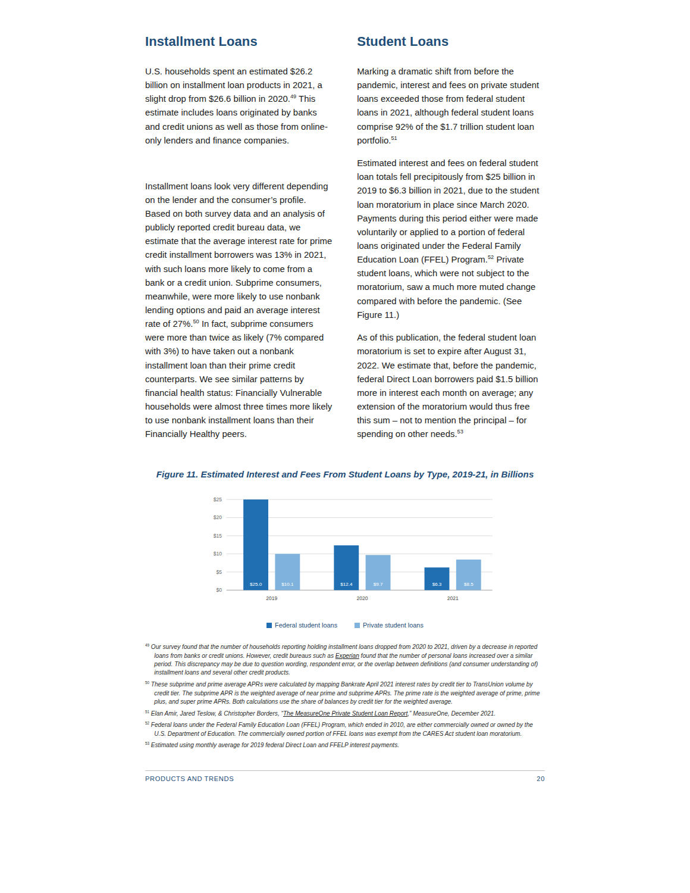Installment Loans
U.S. households spent an estimated $26.2 billion on installment loan products in 2021, a slight drop from $26.6 billion in 2020.49 This estimate includes loans originated by banks and credit unions as well as those from online-only lenders and finance companies.
Installment loans look very different depending on the lender and the consumer’s profile. Based on both survey data and an analysis of publicly reported credit bureau data, we estimate that the average interest rate for prime credit installment borrowers was 13% in 2021, with such loans more likely to come from a bank or a credit union. Subprime consumers, meanwhile, were more likely to use nonbank lending options and paid an average interest rate of 27%.50 In fact, subprime consumers were more than twice as likely (7% compared with 3%) to have taken out a nonbank installment loan than their prime credit counterparts. We see similar patterns by financial health status: Financially Vulnerable households were almost three times more likely to use nonbank installment loans than their Financially Healthy peers.
Student Loans
Marking a dramatic shift from before the pandemic, interest and fees on private student loans exceeded those from federal student loans in 2021, although federal student loans comprise 92% of the $1.7 trillion student loan portfolio.51
Estimated interest and fees on federal student loan totals fell precipitously from $25 billion in 2019 to $6.3 billion in 2021, due to the student loan moratorium in place since March 2020. Payments during this period either were made voluntarily or applied to a portion of federal loans originated under the Federal Family Education Loan (FFEL) Program.52 Private student loans, which were not subject to the moratorium, saw a much more muted change compared with before the pandemic. (See Figure 11.)
As of this publication, the federal student loan moratorium is set to expire after August 31, 2022. We estimate that, before the pandemic, federal Direct Loan borrowers paid $1.5 billion more in interest each month on average; any extension of the moratorium would thus free this sum – not to mention the principal – for spending on other needs.53
Figure 11. Estimated Interest and Fees From Student Loans by Type, 2019-21, in Billions
$25 $20 $15 $10 $5 $0 $25.0 $10.1 2019 $12.4 $9.7 2020 $6.3 $8.5 2021
Federal student loans
Private student loans
49 Our survey found that the number of households reporting holding installment loans dropped from 2020 to 2021, driven by a decrease in reported loans from banks or credit unions. However, credit bureaus such as Experian found that the number of personal loans increased over a similar period. This discrepancy may be due to question wording, respondent error, or the overlap between definitions (and consumer understanding of) installment loans and several other credit products.
50 These subprime and prime average APRs were calculated by mapping Bankrate April 2021 interest rates by credit tier to TransUnion volume by credit tier. The subprime APR is the weighted average of near prime and subprime APRs. The prime rate is the weighted average of prime, prime plus, and super prime APRs. Both calculations use the share of balances by credit tier for the weighted average.
51 Elan Amir, Jared Teslow, & Christopher Borders, “The MeasureOne Private Student Loan Report,” MeasureOne, December 2021.
52 Federal loans under the Federal Family Education Loan (FFEL) Program, which ended in 2010, are either commercially owned or owned by the U.S. Department of Education. The commercially owned portion of FFEL loans was exempt from the CARES Act student loan moratorium.
53 Estimated using monthly average for 2019 federal Direct Loan and FFELP interest payments.
PRODUCTS AND TRENDS
20